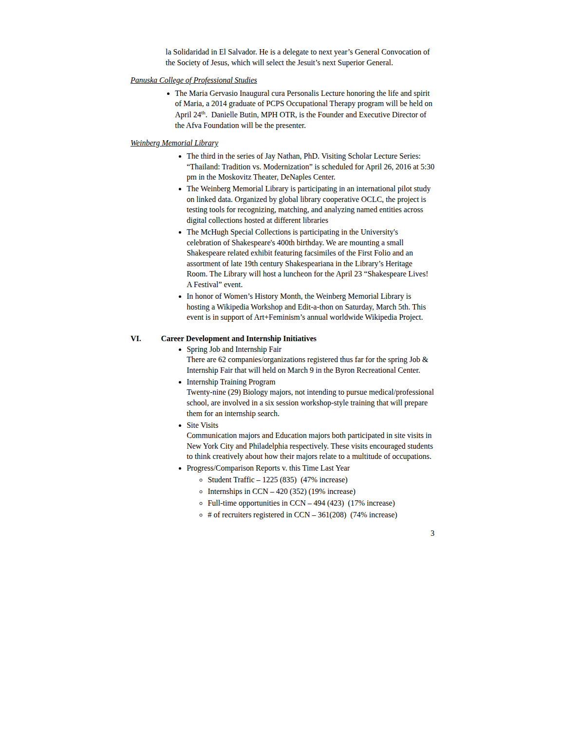la Solidaridad in El Salvador. He is a delegate to next year’s General Convocation of the Society of Jesus, which will select the Jesuit’s next Superior General.
Panuska College of Professional Studies
The Maria Gervasio Inaugural cura Personalis Lecture honoring the life and spirit of Maria, a 2014 graduate of PCPS Occupational Therapy program will be held on April 24th. Danielle Butin, MPH OTR, is the Founder and Executive Director of the Afva Foundation will be the presenter.
Weinberg Memorial Library
The third in the series of Jay Nathan, PhD. Visiting Scholar Lecture Series: “Thailand: Tradition vs. Modernization” is scheduled for April 26, 2016 at 5:30 pm in the Moskovitz Theater, DeNaples Center.
The Weinberg Memorial Library is participating in an international pilot study on linked data. Organized by global library cooperative OCLC, the project is testing tools for recognizing, matching, and analyzing named entities across digital collections hosted at different libraries
The McHugh Special Collections is participating in the University's celebration of Shakespeare's 400th birthday. We are mounting a small Shakespeare related exhibit featuring facsimiles of the First Folio and an assortment of late 19th century Shakespeariana in the Library’s Heritage Room. The Library will host a luncheon for the April 23 “Shakespeare Lives! A Festival” event.
In honor of Women’s History Month, the Weinberg Memorial Library is hosting a Wikipedia Workshop and Edit-a-thon on Saturday, March 5th. This event is in support of Art+Feminism’s annual worldwide Wikipedia Project.
VI. Career Development and Internship Initiatives
Spring Job and Internship Fair There are 62 companies/organizations registered thus far for the spring Job & Internship Fair that will held on March 9 in the Byron Recreational Center.
Internship Training Program Twenty-nine (29) Biology majors, not intending to pursue medical/professional school, are involved in a six session workshop-style training that will prepare them for an internship search.
Site Visits Communication majors and Education majors both participated in site visits in New York City and Philadelphia respectively. These visits encouraged students to think creatively about how their majors relate to a multitude of occupations.
Progress/Comparison Reports v. this Time Last Year
Student Traffic – 1225 (835) (47% increase)
Internships in CCN – 420 (352) (19% increase)
Full-time opportunities in CCN – 494 (423) (17% increase)
# of recruiters registered in CCN – 361(208) (74% increase)
3